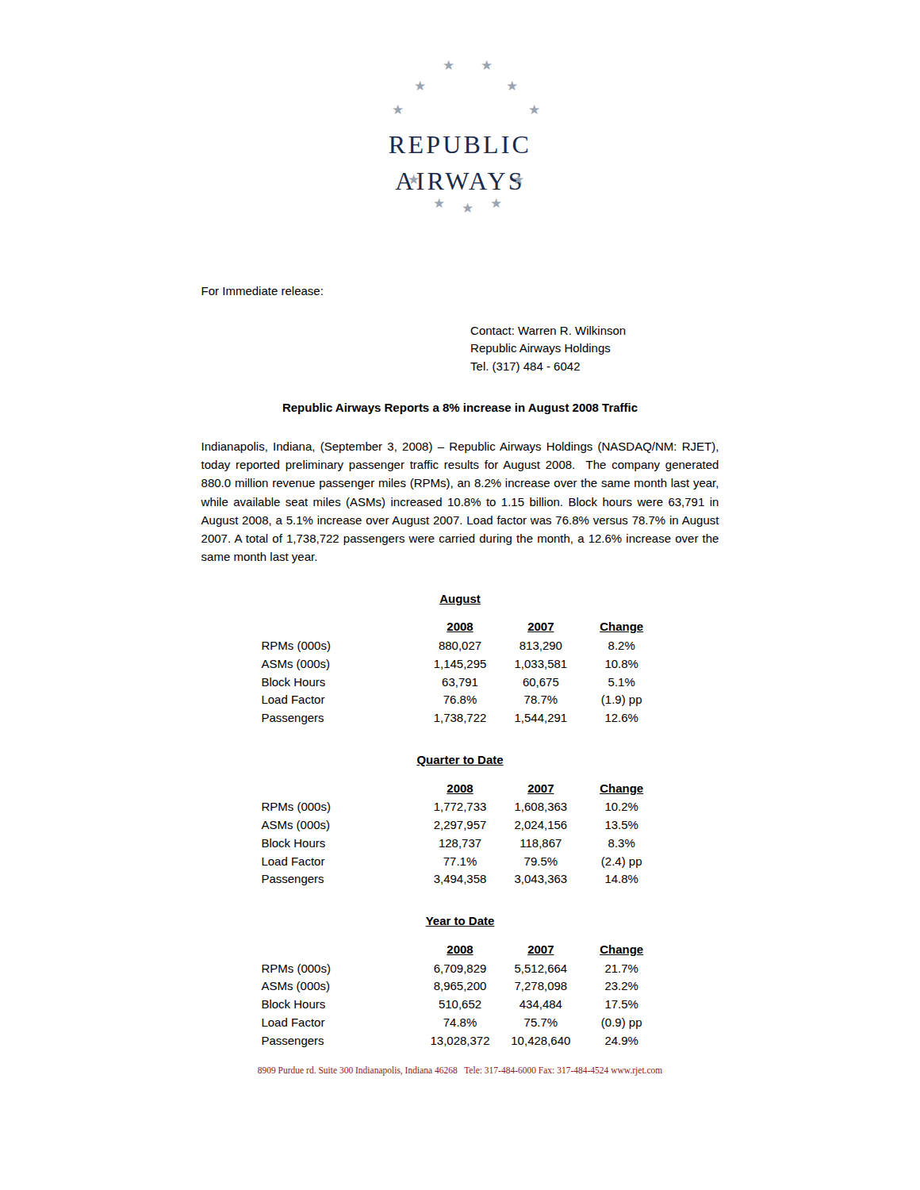★ ★
★ ★
★ ★
REPUBLIC AIRWAYS
★ ★
★ ★ ★
For Immediate release:
Contact: Warren R. Wilkinson
Republic Airways Holdings
Tel. (317) 484 - 6042
Republic Airways Reports a 8% increase in August 2008 Traffic
Indianapolis, Indiana, (September 3, 2008) – Republic Airways Holdings (NASDAQ/NM: RJET), today reported preliminary passenger traffic results for August 2008. The company generated 880.0 million revenue passenger miles (RPMs), an 8.2% increase over the same month last year, while available seat miles (ASMs) increased 10.8% to 1.15 billion. Block hours were 63,791 in August 2008, a 5.1% increase over August 2007. Load factor was 76.8% versus 78.7% in August 2007. A total of 1,738,722 passengers were carried during the month, a 12.6% increase over the same month last year.
August
| | 2008 | 2007 | Change |
| --- | --- | --- | --- |
| RPMs (000s) | 880,027 | 813,290 | 8.2% |
| ASMs (000s) | 1,145,295 | 1,033,581 | 10.8% |
| Block Hours | 63,791 | 60,675 | 5.1% |
| Load Factor | 76.8% | 78.7% | (1.9) pp |
| Passengers | 1,738,722 | 1,544,291 | 12.6% |
Quarter to Date
| | 2008 | 2007 | Change |
| --- | --- | --- | --- |
| RPMs (000s) | 1,772,733 | 1,608,363 | 10.2% |
| ASMs (000s) | 2,297,957 | 2,024,156 | 13.5% |
| Block Hours | 128,737 | 118,867 | 8.3% |
| Load Factor | 77.1% | 79.5% | (2.4) pp |
| Passengers | 3,494,358 | 3,043,363 | 14.8% |
Year to Date
| | 2008 | 2007 | Change |
| --- | --- | --- | --- |
| RPMs (000s) | 6,709,829 | 5,512,664 | 21.7% |
| ASMs (000s) | 8,965,200 | 7,278,098 | 23.2% |
| Block Hours | 510,652 | 434,484 | 17.5% |
| Load Factor | 74.8% | 75.7% | (0.9) pp |
| Passengers | 13,028,372 | 10,428,640 | 24.9% |
8909 Purdue rd. Suite 300 Indianapolis, Indiana 46268 Tele: 317-484-6000 Fax: 317-484-4524 www.rjet.com